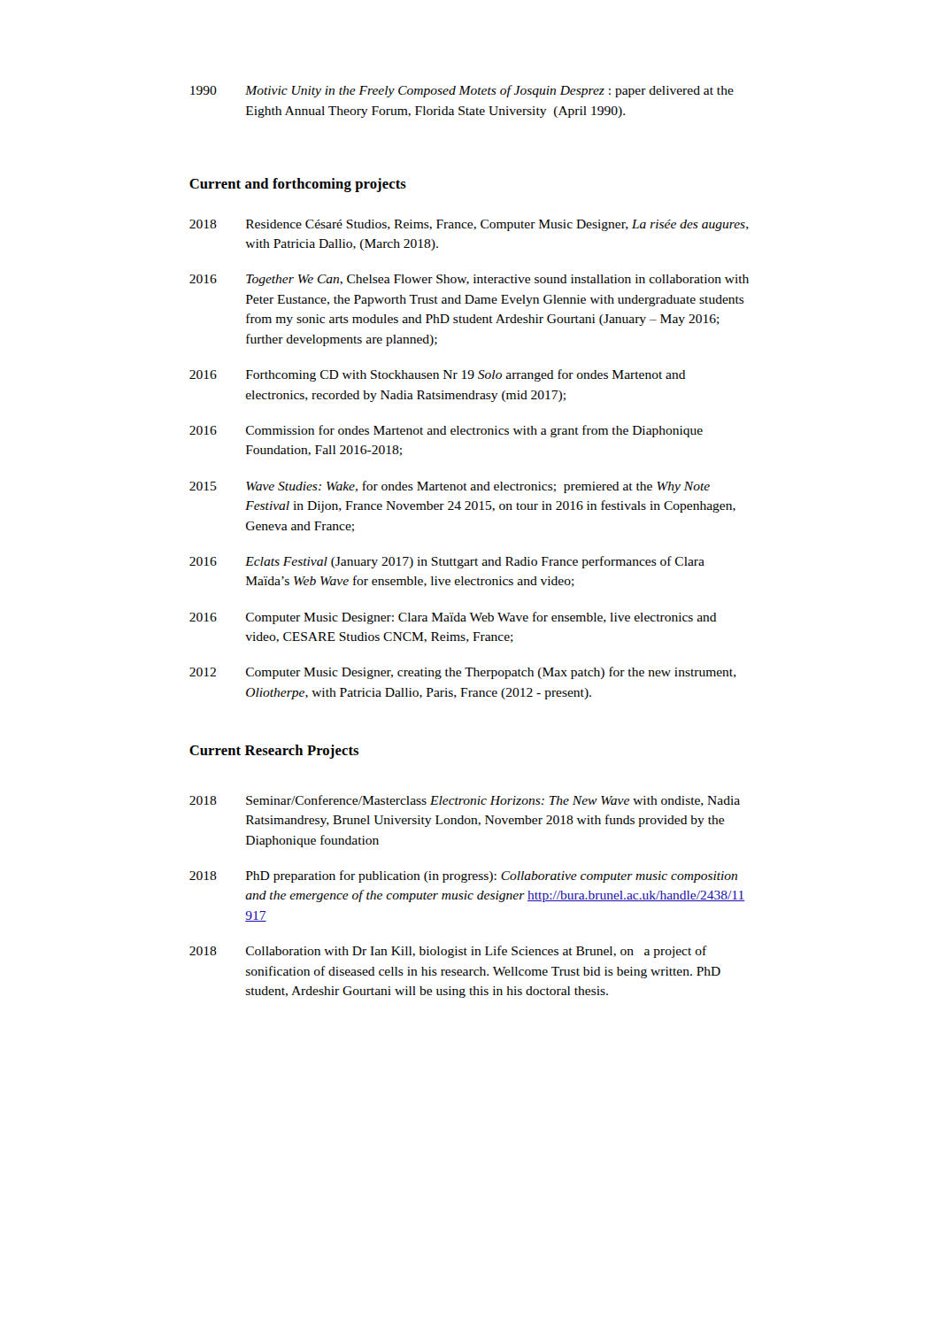1990
Motivic Unity in the Freely Composed Motets of Josquin Desprez : paper delivered at the Eighth Annual Theory Forum, Florida State University (April 1990).
Current and forthcoming projects
2018
Residence Césaré Studios, Reims, France, Computer Music Designer, La risée des augures, with Patricia Dallio, (March 2018).
2016
Together We Can, Chelsea Flower Show, interactive sound installation in collaboration with Peter Eustance, the Papworth Trust and Dame Evelyn Glennie with undergraduate students from my sonic arts modules and PhD student Ardeshir Gourtani (January – May 2016; further developments are planned);
2016
Forthcoming CD with Stockhausen Nr 19 Solo arranged for ondes Martenot and electronics, recorded by Nadia Ratsimendrasy (mid 2017);
2016
Commission for ondes Martenot and electronics with a grant from the Diaphonique Foundation, Fall 2016-2018;
2015
Wave Studies: Wake, for ondes Martenot and electronics; premiered at the Why Note Festival in Dijon, France November 24 2015, on tour in 2016 in festivals in Copenhagen, Geneva and France;
2016
Eclats Festival (January 2017) in Stuttgart and Radio France performances of Clara Maïda’s Web Wave for ensemble, live electronics and video;
2016
Computer Music Designer: Clara Maïda Web Wave for ensemble, live electronics and video, CESARE Studios CNCM, Reims, France;
2012
Computer Music Designer, creating the Therpopatch (Max patch) for the new instrument, Oliotherpe, with Patricia Dallio, Paris, France (2012 - present).
Current Research Projects
2018
Seminar/Conference/Masterclass Electronic Horizons: The New Wave with ondiste, Nadia Ratsimandresy, Brunel University London, November 2018 with funds provided by the Diaphonique foundation
2018
PhD preparation for publication (in progress): Collaborative computer music composition and the emergence of the computer music designer http://bura.brunel.ac.uk/handle/2438/11917
2018
Collaboration with Dr Ian Kill, biologist in Life Sciences at Brunel, on a project of sonification of diseased cells in his research. Wellcome Trust bid is being written. PhD student, Ardeshir Gourtani will be using this in his doctoral thesis.